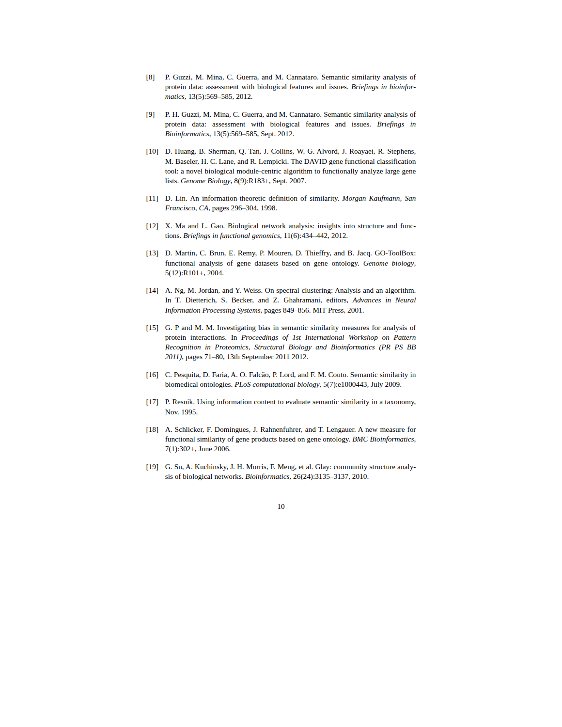[8] P. Guzzi, M. Mina, C. Guerra, and M. Cannataro. Semantic similarity analysis of protein data: assessment with biological features and issues. Briefings in bioinformatics, 13(5):569–585, 2012.
[9] P. H. Guzzi, M. Mina, C. Guerra, and M. Cannataro. Semantic similarity analysis of protein data: assessment with biological features and issues. Briefings in Bioinformatics, 13(5):569–585, Sept. 2012.
[10] D. Huang, B. Sherman, Q. Tan, J. Collins, W. G. Alvord, J. Roayaei, R. Stephens, M. Baseler, H. C. Lane, and R. Lempicki. The DAVID gene functional classification tool: a novel biological module-centric algorithm to functionally analyze large gene lists. Genome Biology, 8(9):R183+, Sept. 2007.
[11] D. Lin. An information-theoretic definition of similarity. Morgan Kaufmann, San Francisco, CA, pages 296–304, 1998.
[12] X. Ma and L. Gao. Biological network analysis: insights into structure and functions. Briefings in functional genomics, 11(6):434–442, 2012.
[13] D. Martin, C. Brun, E. Remy, P. Mouren, D. Thieffry, and B. Jacq. GO-ToolBox: functional analysis of gene datasets based on gene ontology. Genome biology, 5(12):R101+, 2004.
[14] A. Ng, M. Jordan, and Y. Weiss. On spectral clustering: Analysis and an algorithm. In T. Dietterich, S. Becker, and Z. Ghahramani, editors, Advances in Neural Information Processing Systems, pages 849–856. MIT Press, 2001.
[15] G. P and M. M. Investigating bias in semantic similarity measures for analysis of protein interactions. In Proceedings of 1st International Workshop on Pattern Recognition in Proteomics, Structural Biology and Bioinformatics (PR PS BB 2011), pages 71–80, 13th September 2011 2012.
[16] C. Pesquita, D. Faria, A. O. Falcão, P. Lord, and F. M. Couto. Semantic similarity in biomedical ontologies. PLoS computational biology, 5(7):e1000443, July 2009.
[17] P. Resnik. Using information content to evaluate semantic similarity in a taxonomy, Nov. 1995.
[18] A. Schlicker, F. Domingues, J. Rahnenfuhrer, and T. Lengauer. A new measure for functional similarity of gene products based on gene ontology. BMC Bioinformatics, 7(1):302+, June 2006.
[19] G. Su, A. Kuchinsky, J. H. Morris, F. Meng, et al. Glay: community structure analysis of biological networks. Bioinformatics, 26(24):3135–3137, 2010.
10